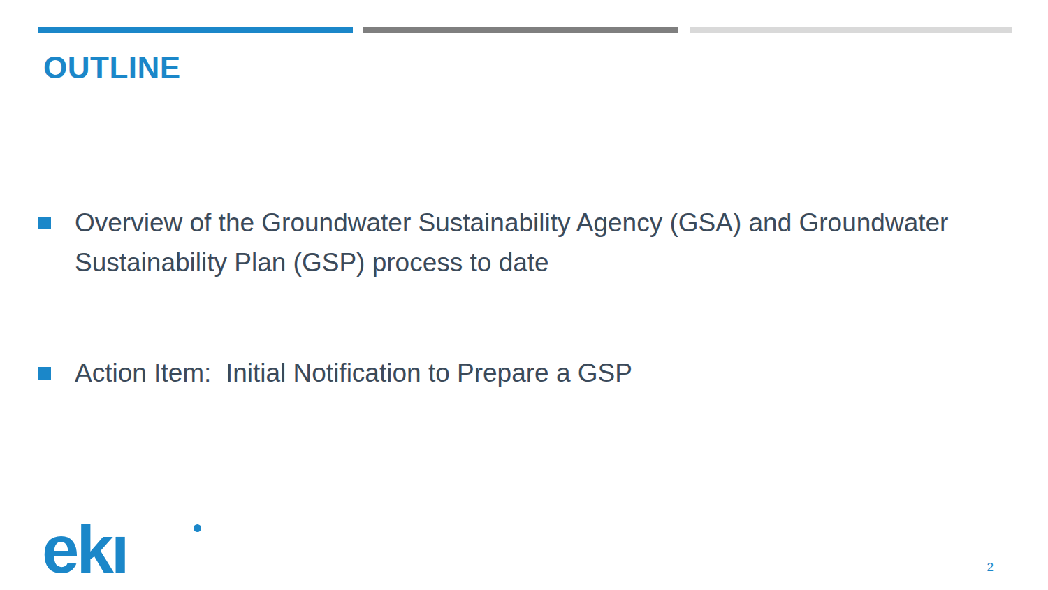OUTLINE
Overview of the Groundwater Sustainability Agency (GSA) and Groundwater Sustainability Plan (GSP) process to date
Action Item: Initial Notification to Prepare a GSP
ekı
2